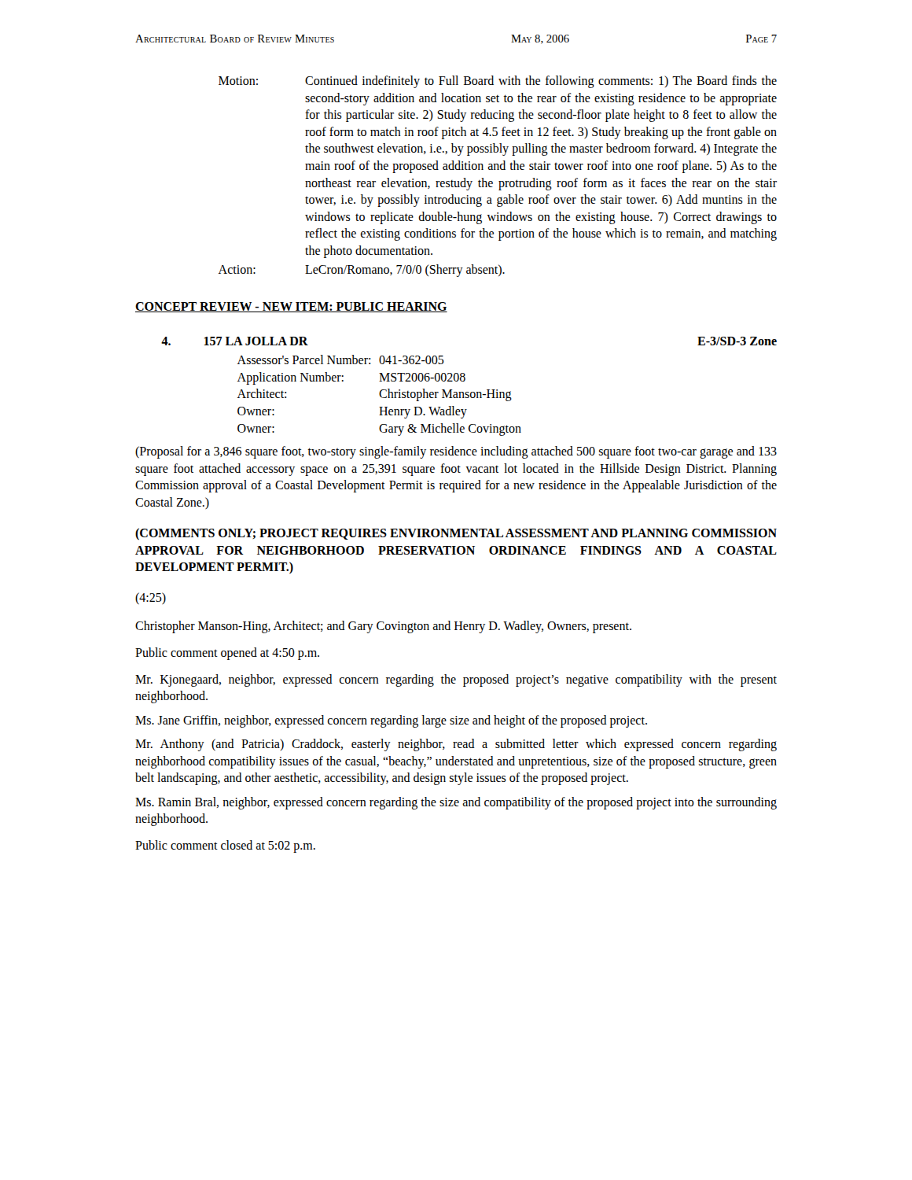Architectural Board of Review Minutes
May 8, 2006
Page 7
Motion:
Continued indefinitely to Full Board with the following comments: 1) The Board finds the second-story addition and location set to the rear of the existing residence to be appropriate for this particular site. 2) Study reducing the second-floor plate height to 8 feet to allow the roof form to match in roof pitch at 4.5 feet in 12 feet. 3) Study breaking up the front gable on the southwest elevation, i.e., by possibly pulling the master bedroom forward. 4) Integrate the main roof of the proposed addition and the stair tower roof into one roof plane. 5) As to the northeast rear elevation, restudy the protruding roof form as it faces the rear on the stair tower, i.e. by possibly introducing a gable roof over the stair tower. 6) Add muntins in the windows to replicate double-hung windows on the existing house. 7) Correct drawings to reflect the existing conditions for the portion of the house which is to remain, and matching the photo documentation.
Action:
LeCron/Romano, 7/0/0 (Sherry absent).
Concept Review - New Item: Public Hearing
4.
157 LA JOLLA DR
E-3/SD-3 Zone
| Assessor's Parcel Number: | 041-362-005 |
| Application Number: | MST2006-00208 |
| Architect: | Christopher Manson-Hing |
| Owner: | Henry D. Wadley |
| Owner: | Gary & Michelle Covington |
(Proposal for a 3,846 square foot, two-story single-family residence including attached 500 square foot two-car garage and 133 square foot attached accessory space on a 25,391 square foot vacant lot located in the Hillside Design District. Planning Commission approval of a Coastal Development Permit is required for a new residence in the Appealable Jurisdiction of the Coastal Zone.)
(COMMENTS ONLY; PROJECT REQUIRES ENVIRONMENTAL ASSESSMENT AND PLANNING COMMISSION APPROVAL FOR NEIGHBORHOOD PRESERVATION ORDINANCE FINDINGS AND A COASTAL DEVELOPMENT PERMIT.)
(4:25)
Christopher Manson-Hing, Architect; and Gary Covington and Henry D. Wadley, Owners, present.
Public comment opened at 4:50 p.m.
Mr. Kjonegaard, neighbor, expressed concern regarding the proposed project’s negative compatibility with the present neighborhood.
Ms. Jane Griffin, neighbor, expressed concern regarding large size and height of the proposed project.
Mr. Anthony (and Patricia) Craddock, easterly neighbor, read a submitted letter which expressed concern regarding neighborhood compatibility issues of the casual, “beachy,” understated and unpretentious, size of the proposed structure, green belt landscaping, and other aesthetic, accessibility, and design style issues of the proposed project.
Ms. Ramin Bral, neighbor, expressed concern regarding the size and compatibility of the proposed project into the surrounding neighborhood.
Public comment closed at 5:02 p.m.